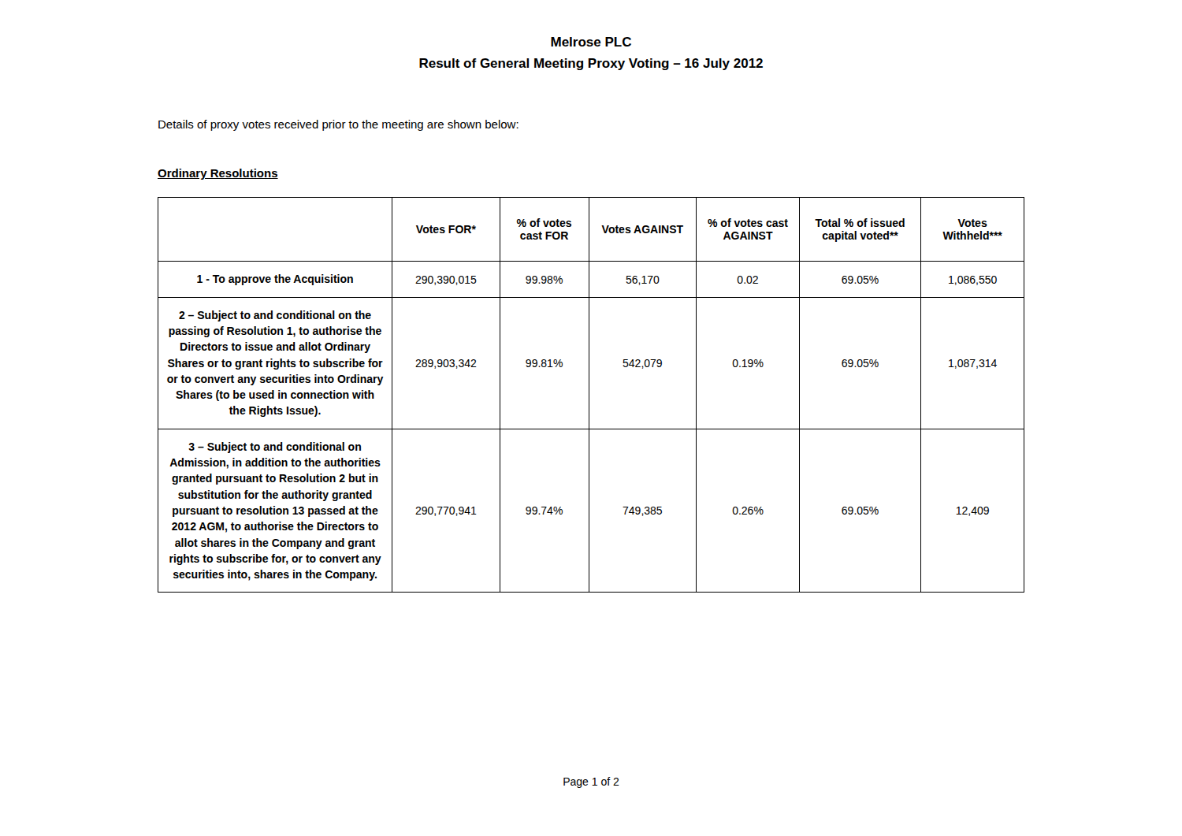Melrose PLC
Result of General Meeting Proxy Voting – 16 July 2012
Details of proxy votes received prior to the meeting are shown below:
Ordinary Resolutions
| | Votes FOR* | % of votes cast FOR | Votes AGAINST | % of votes cast AGAINST | Total % of issued capital voted** | Votes Withheld*** |
| --- | --- | --- | --- | --- | --- | --- |
| 1 - To approve the Acquisition | 290,390,015 | 99.98% | 56,170 | 0.02 | 69.05% | 1,086,550 |
| 2 – Subject to and conditional on the passing of Resolution 1, to authorise the Directors to issue and allot Ordinary Shares or to grant rights to subscribe for or to convert any securities into Ordinary Shares (to be used in connection with the Rights Issue). | 289,903,342 | 99.81% | 542,079 | 0.19% | 69.05% | 1,087,314 |
| 3 – Subject to and conditional on Admission, in addition to the authorities granted pursuant to Resolution 2 but in substitution for the authority granted pursuant to resolution 13 passed at the 2012 AGM, to authorise the Directors to allot shares in the Company and grant rights to subscribe for, or to convert any securities into, shares in the Company. | 290,770,941 | 99.74% | 749,385 | 0.26% | 69.05% | 12,409 |
Page 1 of 2